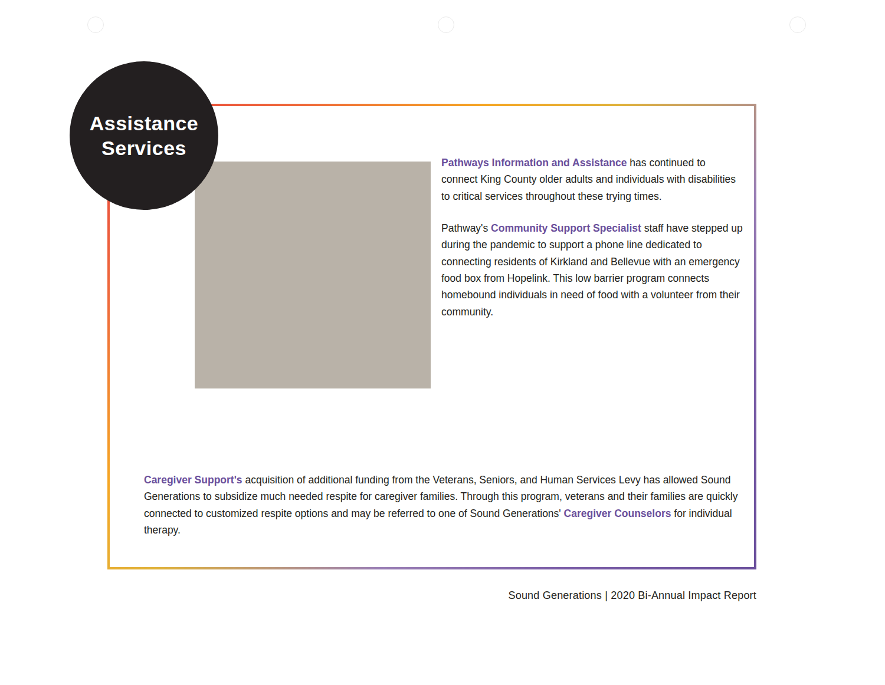Assistance Services
Pathways Information and Assistance has continued to connect King County older adults and individuals with disabilities to critical services throughout these trying times.
Pathway's Community Support Specialist staff have stepped up during the pandemic to support a phone line dedicated to connecting residents of Kirkland and Bellevue with an emergency food box from Hopelink. This low barrier program connects homebound individuals in need of food with a volunteer from their community.
Caregiver Support's acquisition of additional funding from the Veterans, Seniors, and Human Services Levy has allowed Sound Generations to subsidize much needed respite for caregiver families. Through this program, veterans and their families are quickly connected to customized respite options and may be referred to one of Sound Generations' Caregiver Counselors for individual therapy.
Sound Generations | 2020 Bi-Annual Impact Report